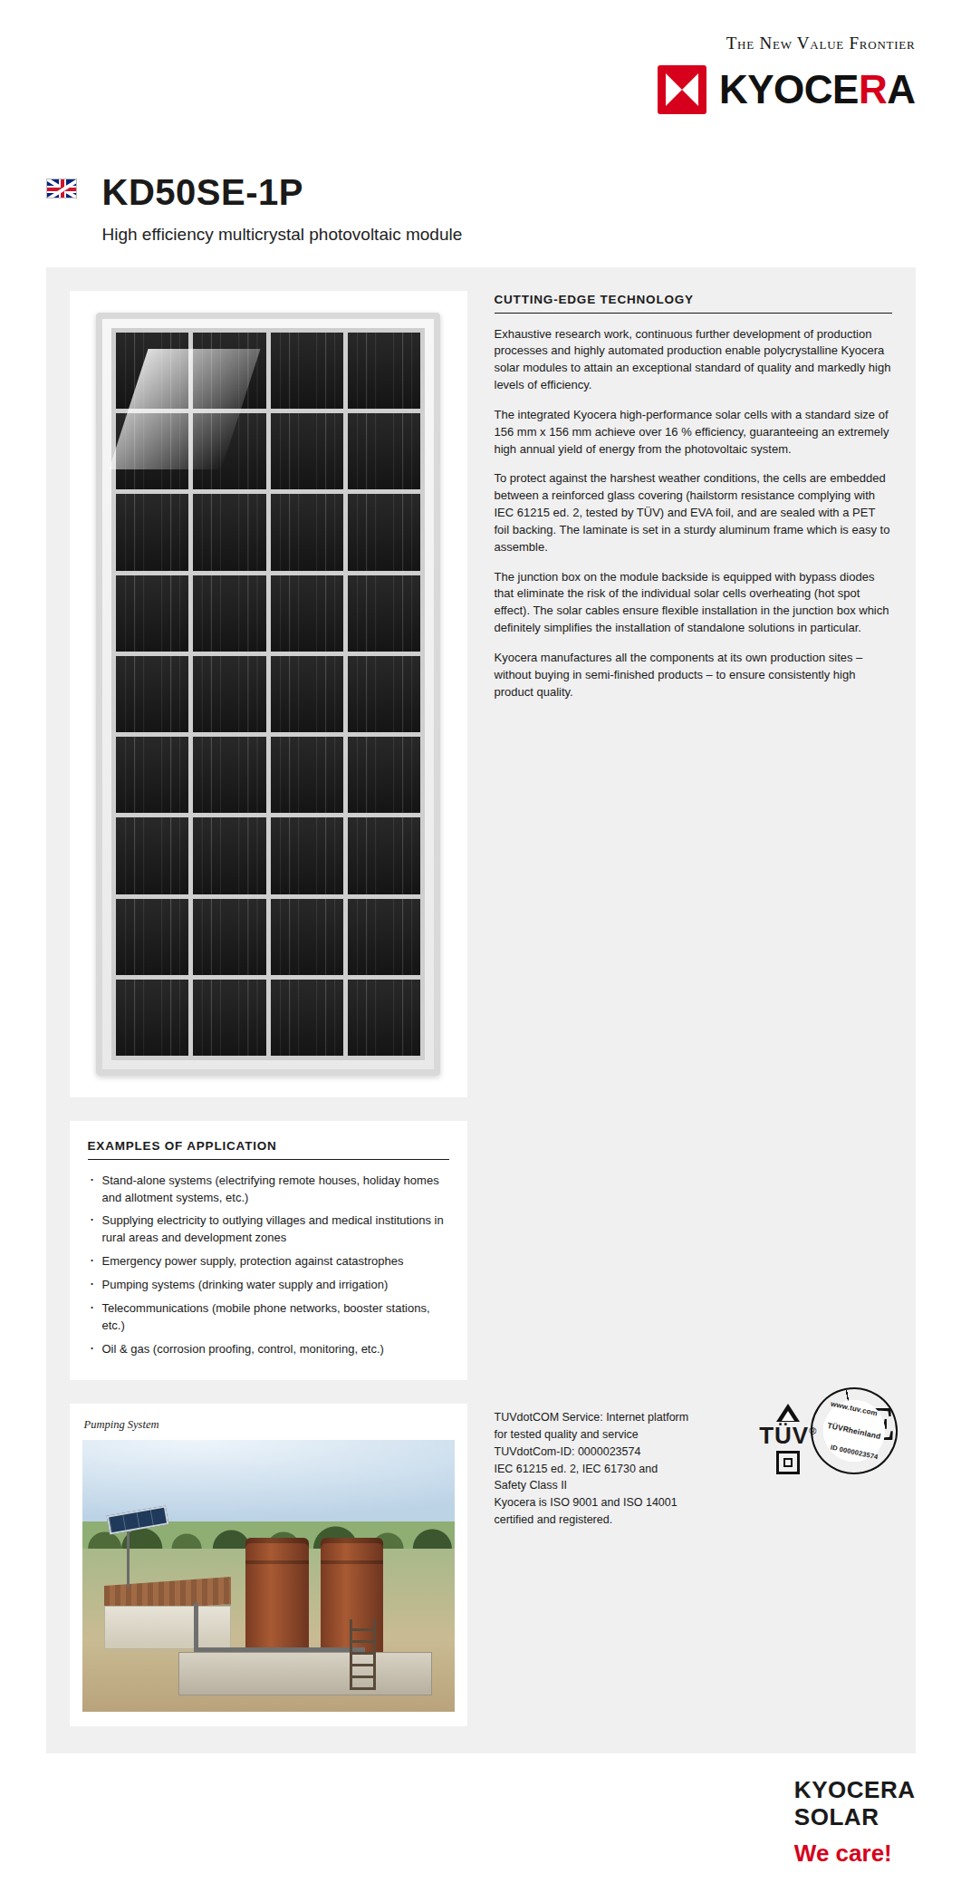The New Value Frontier
KYOCERA
KD50SE-1P
High efficiency multicrystal photovoltaic module
Cutting-edge technology
Exhaustive research work, continuous further development of production processes and highly automated production enable polycrystalline Kyocera solar modules to attain an exceptional standard of quality and markedly high levels of efficiency.
The integrated Kyocera high-performance solar cells with a standard size of 156 mm x 156 mm achieve over 16 % efficiency, guaranteeing an extremely high annual yield of energy from the photovoltaic system.
To protect against the harshest weather conditions, the cells are embedded between a reinforced glass covering (hailstorm resistance complying with IEC 61215 ed. 2, tested by TÜV) and EVA foil, and are sealed with a PET foil backing. The laminate is set in a sturdy aluminum frame which is easy to assemble.
The junction box on the module backside is equipped with bypass diodes that eliminate the risk of the individual solar cells overheating (hot spot effect). The solar cables ensure flexible installation in the junction box which definitely simplifies the installation of standalone solutions in particular.
Kyocera manufactures all the components at its own production sites – without buying in semi-finished products – to ensure consistently high product quality.
Examples of application
Stand-alone systems (electrifying remote houses, holiday homes and allotment systems, etc.)
Supplying electricity to outlying villages and medical institutions in rural areas and development zones
Emergency power supply, protection against catastrophes
Pumping systems (drinking water supply and irrigation)
Telecommunications (mobile phone networks, booster stations, etc.)
Oil & gas (corrosion proofing, control, monitoring, etc.)
Pumping System
TÜV®
CE
www.tuv.com
TÜVRheinland
ID 0000023574
TUVdotCOM Service: Internet platform
for tested quality and service
TUVdotCom-ID: 0000023574
IEC 61215 ed. 2, IEC 61730 and
Safety Class II
Kyocera is ISO 9001 and ISO 14001
certified and registered.
KYOCERA
SOLAR
We care!